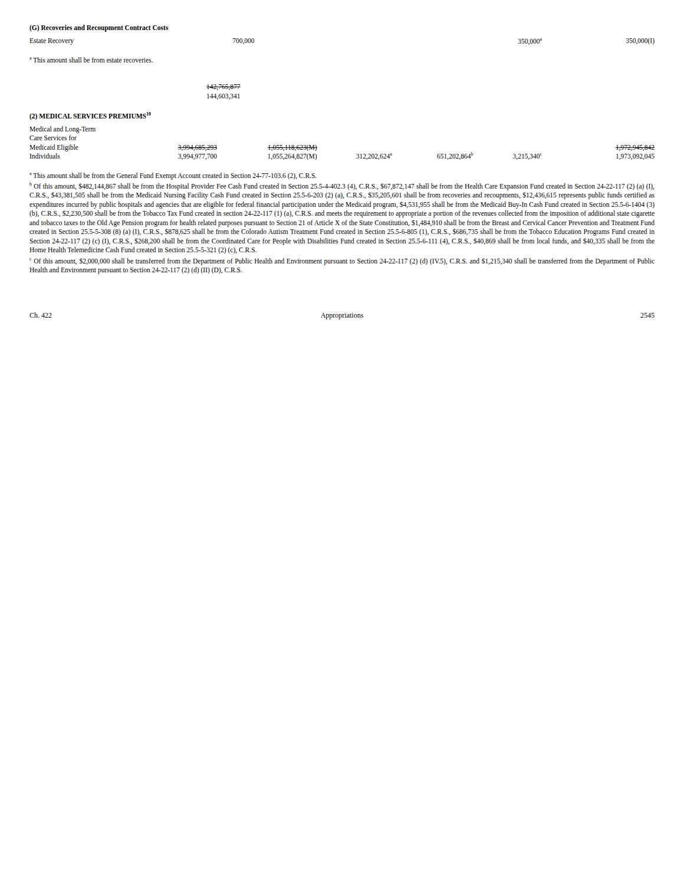(G) Recoveries and Recoupment Contract Costs
| Estate Recovery | 700,000 | | | 350,000 a | 350,000(I) |
a This amount shall be from estate recoveries.
142,765,877
144,603,341
(2) MEDICAL SERVICES PREMIUMS10
| Medical and Long-Term Care Services for Medicaid Eligible Individuals | 3,994,685,293 3,994,977,700 | 1,055,118,623(M) 1,055,264,827(M) | 312,202,624 a | 651,202,864 b | 3,215,340 c | 1,972,945,842 1,973,092,045 |
a This amount shall be from the General Fund Exempt Account created in Section 24-77-103.6 (2), C.R.S.
b Of this amount, $482,144,867 shall be from the Hospital Provider Fee Cash Fund created in Section 25.5-4-402.3 (4), C.R.S., $67,872,147 shall be from the Health Care Expansion Fund created in Section 24-22-117 (2) (a) (I), C.R.S., $43,381,505 shall be from the Medicaid Nursing Facility Cash Fund created in Section 25.5-6-203 (2) (a), C.R.S., $35,205,601 shall be from recoveries and recoupments, $12,436,615 represents public funds certified as expenditures incurred by public hospitals and agencies that are eligible for federal financial participation under the Medicaid program, $4,531,955 shall be from the Medicaid Buy-In Cash Fund created in Section 25.5-6-1404 (3) (b), C.R.S., $2,230,500 shall be from the Tobacco Tax Fund created in section 24-22-117 (1) (a), C.R.S. and meets the requirement to appropriate a portion of the revenues collected from the imposition of additional state cigarette and tobacco taxes to the Old Age Pension program for health related purposes pursuant to Section 21 of Article X of the State Constitution, $1,484,910 shall be from the Breast and Cervical Cancer Prevention and Treatment Fund created in Section 25.5-5-308 (8) (a) (I), C.R.S., $878,625 shall be from the Colorado Autism Treatment Fund created in Section 25.5-6-805 (1), C.R.S., $686,735 shall be from the Tobacco Education Programs Fund created in Section 24-22-117 (2) (c) (I), C.R.S., $268,200 shall be from the Coordinated Care for People with Disabilities Fund created in Section 25.5-6-111 (4), C.R.S., $40,869 shall be from local funds, and $40,335 shall be from the Home Health Telemedicine Cash Fund created in Section 25.5-5-321 (2) (c), C.R.S.
c Of this amount, $2,000,000 shall be transferred from the Department of Public Health and Environment pursuant to Section 24-22-117 (2) (d) (IV.5), C.R.S. and $1,215,340 shall be transferred from the Department of Public Health and Environment pursuant to Section 24-22-117 (2) (d) (II) (D), C.R.S.
Ch. 422
Appropriations
2545